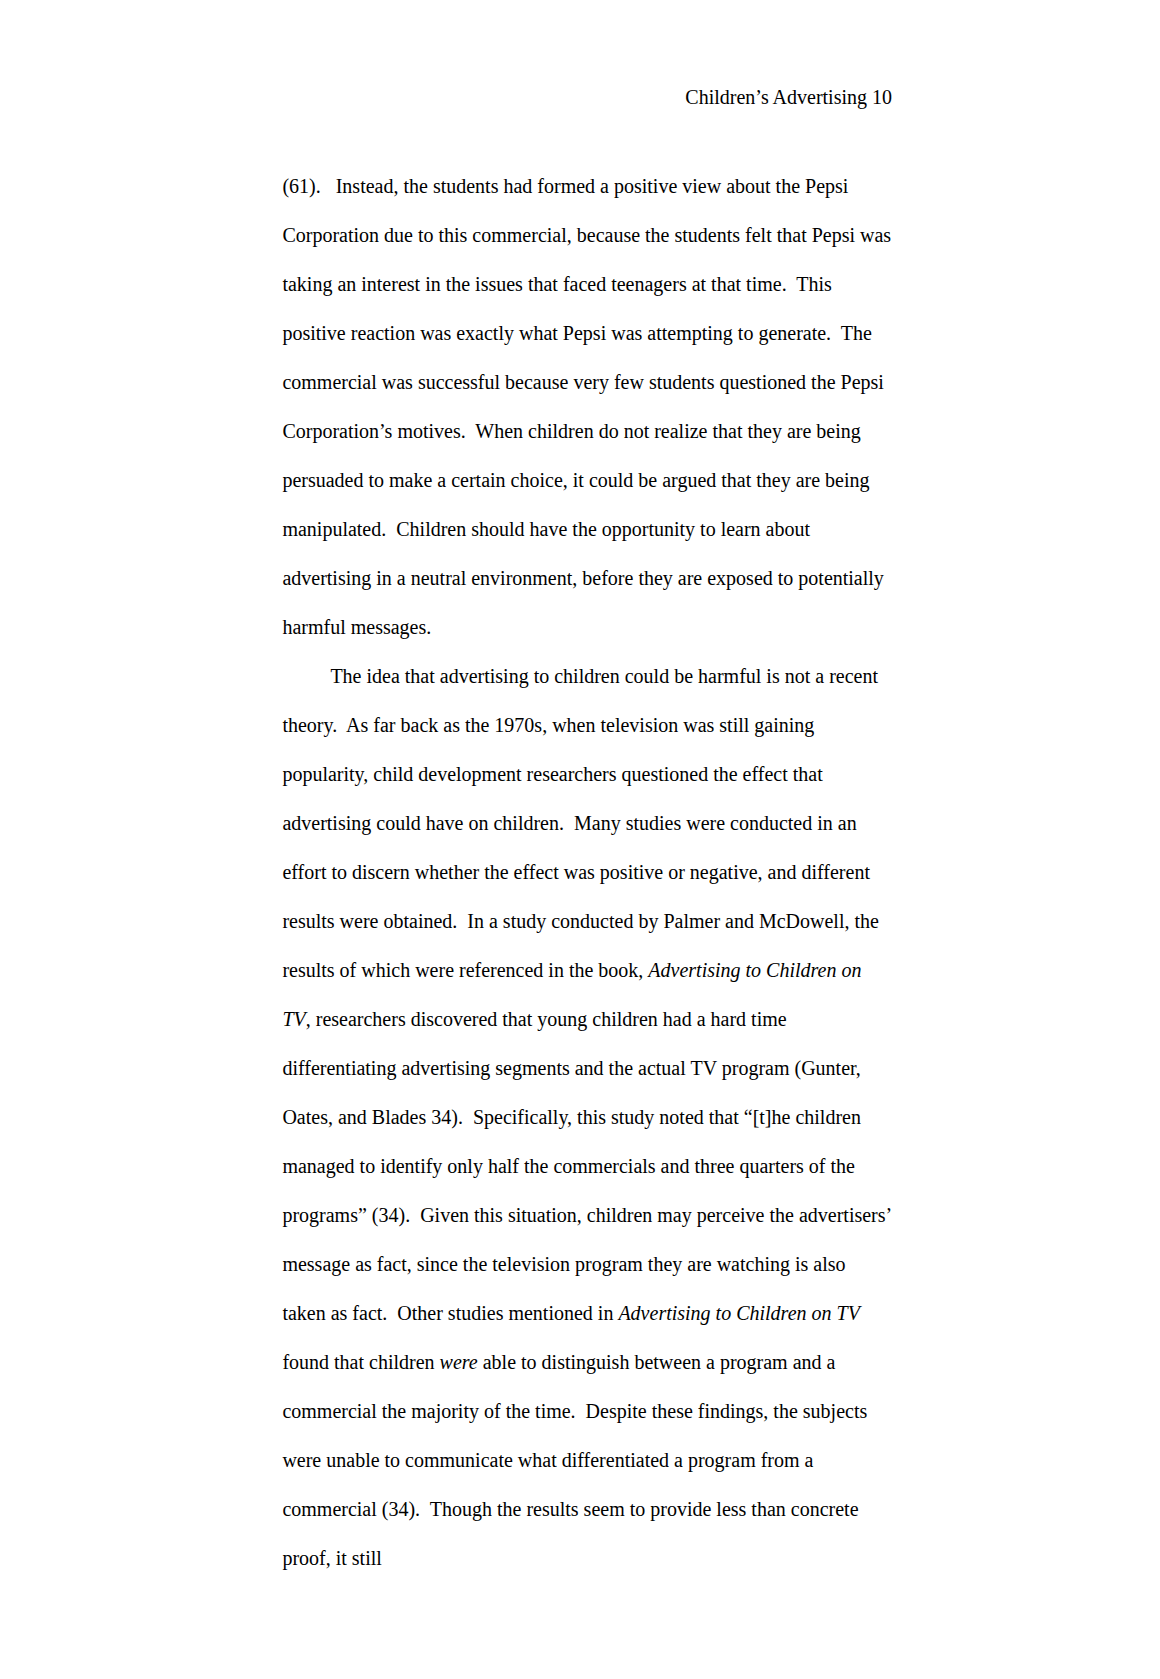Children’s Advertising 10
(61). Instead, the students had formed a positive view about the Pepsi Corporation due to this commercial, because the students felt that Pepsi was taking an interest in the issues that faced teenagers at that time. This positive reaction was exactly what Pepsi was attempting to generate. The commercial was successful because very few students questioned the Pepsi Corporation’s motives. When children do not realize that they are being persuaded to make a certain choice, it could be argued that they are being manipulated. Children should have the opportunity to learn about advertising in a neutral environment, before they are exposed to potentially harmful messages.
The idea that advertising to children could be harmful is not a recent theory. As far back as the 1970s, when television was still gaining popularity, child development researchers questioned the effect that advertising could have on children. Many studies were conducted in an effort to discern whether the effect was positive or negative, and different results were obtained. In a study conducted by Palmer and McDowell, the results of which were referenced in the book, Advertising to Children on TV, researchers discovered that young children had a hard time differentiating advertising segments and the actual TV program (Gunter, Oates, and Blades 34). Specifically, this study noted that “[t]he children managed to identify only half the commercials and three quarters of the programs” (34). Given this situation, children may perceive the advertisers’ message as fact, since the television program they are watching is also taken as fact. Other studies mentioned in Advertising to Children on TV found that children were able to distinguish between a program and a commercial the majority of the time. Despite these findings, the subjects were unable to communicate what differentiated a program from a commercial (34). Though the results seem to provide less than concrete proof, it still